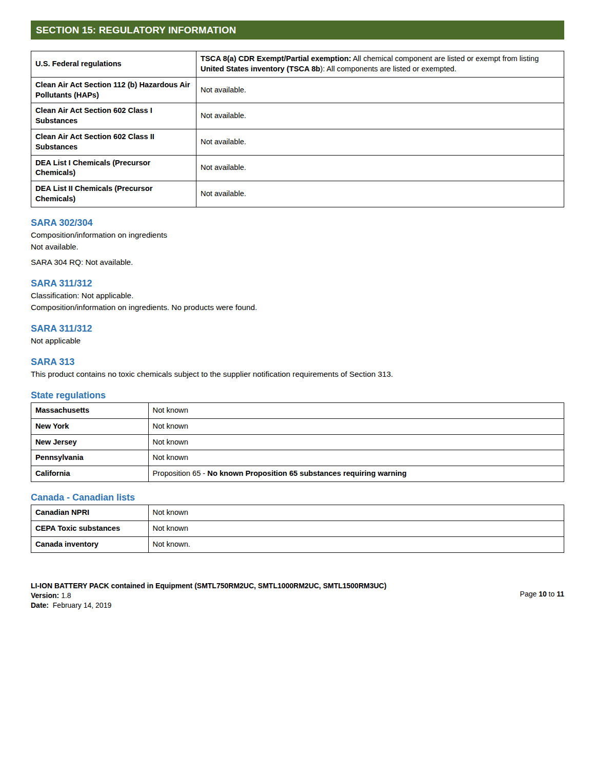SECTION 15: REGULATORY INFORMATION
| U.S. Federal regulations | TSCA 8(a) CDR Exempt/Partial exemption: All chemical component are listed or exempt from listing United States inventory (TSCA 8b ): All components are listed or exempted. |
| Clean Air Act Section 112 (b) Hazardous Air Pollutants (HAPs) | Not available. |
| Clean Air Act Section 602 Class I Substances | Not available. |
| Clean Air Act Section 602 Class II Substances | Not available. |
| DEA List I Chemicals (Precursor Chemicals) | Not available. |
| DEA List II Chemicals (Precursor Chemicals) | Not available. |
SARA 302/304
Composition/information on ingredients
Not available.
SARA 304 RQ: Not available.
SARA 311/312
Classification: Not applicable.
Composition/information on ingredients. No products were found.
SARA 311/312
Not applicable
SARA 313
This product contains no toxic chemicals subject to the supplier notification requirements of Section 313.
State regulations
| Massachusetts | Not known |
| New York | Not known |
| New Jersey | Not known |
| Pennsylvania | Not known |
| California | Proposition 65 - No known Proposition 65 substances requiring warning |
Canada - Canadian lists
| Canadian NPRI | Not known |
| CEPA Toxic substances | Not known |
| Canada inventory | Not known. |
LI-ION BATTERY PACK contained in Equipment (SMTL750RM2UC, SMTL1000RM2UC, SMTL1500RM3UC)
Version: 1.8
Date: February 14, 2019
Page 10 to 11